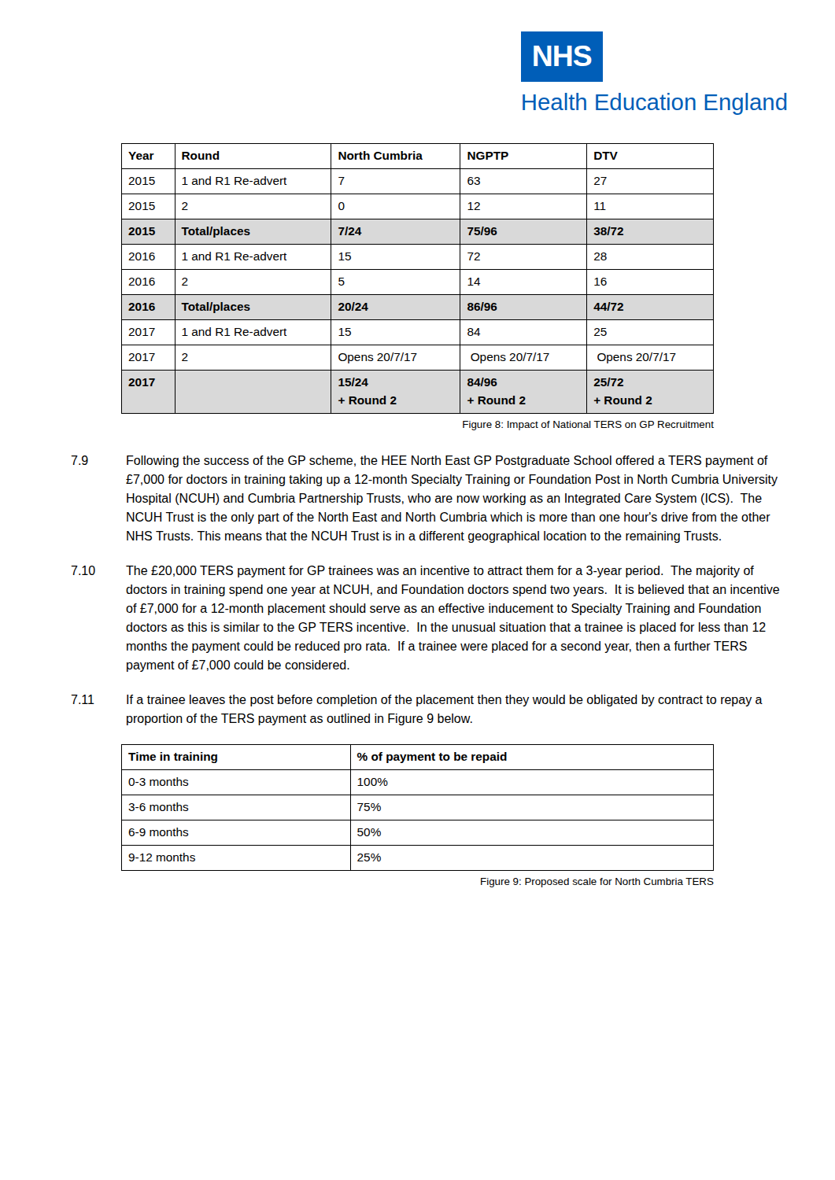NHS
Health Education England
| Year | Round | North Cumbria | NGPTP | DTV |
| --- | --- | --- | --- | --- |
| 2015 | 1 and R1 Re-advert | 7 | 63 | 27 |
| 2015 | 2 | 0 | 12 | 11 |
| 2015 | Total/places | 7/24 | 75/96 | 38/72 |
| 2016 | 1 and R1 Re-advert | 15 | 72 | 28 |
| 2016 | 2 | 5 | 14 | 16 |
| 2016 | Total/places | 20/24 | 86/96 | 44/72 |
| 2017 | 1 and R1 Re-advert | 15 | 84 | 25 |
| 2017 | 2 | Opens 20/7/17 | Opens 20/7/17 | Opens 20/7/17 |
| 2017 | | 15/24 + Round 2 | 84/96 + Round 2 | 25/72 + Round 2 |
Figure 8: Impact of National TERS on GP Recruitment
7.9
Following the success of the GP scheme, the HEE North East GP Postgraduate School offered a TERS payment of £7,000 for doctors in training taking up a 12-month Specialty Training or Foundation Post in North Cumbria University Hospital (NCUH) and Cumbria Partnership Trusts, who are now working as an Integrated Care System (ICS). The NCUH Trust is the only part of the North East and North Cumbria which is more than one hour's drive from the other NHS Trusts. This means that the NCUH Trust is in a different geographical location to the remaining Trusts.
7.10
The £20,000 TERS payment for GP trainees was an incentive to attract them for a 3-year period. The majority of doctors in training spend one year at NCUH, and Foundation doctors spend two years. It is believed that an incentive of £7,000 for a 12-month placement should serve as an effective inducement to Specialty Training and Foundation doctors as this is similar to the GP TERS incentive. In the unusual situation that a trainee is placed for less than 12 months the payment could be reduced pro rata. If a trainee were placed for a second year, then a further TERS payment of £7,000 could be considered.
7.11
If a trainee leaves the post before completion of the placement then they would be obligated by contract to repay a proportion of the TERS payment as outlined in Figure 9 below.
| Time in training | % of payment to be repaid |
| --- | --- |
| 0-3 months | 100% |
| 3-6 months | 75% |
| 6-9 months | 50% |
| 9-12 months | 25% |
Figure 9: Proposed scale for North Cumbria TERS